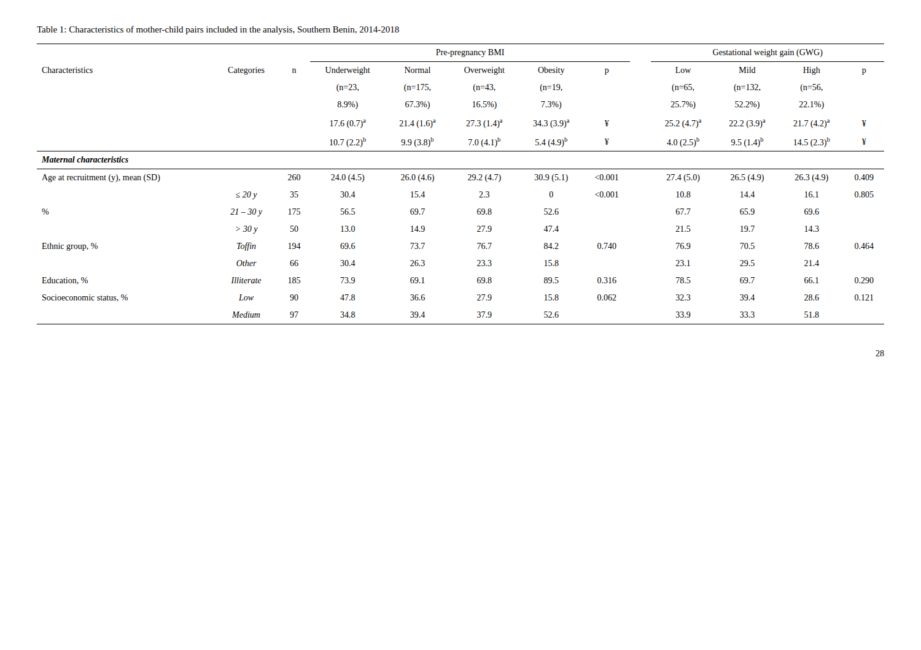Table 1: Characteristics of mother-child pairs included in the analysis, Southern Benin, 2014-2018
| Characteristics | Categories | n | Pre-pregnancy BMI | | Gestational weight gain (GWG) |
| --- | --- | --- | --- | --- | --- |
| Underweight | Normal | Overweight | Obesity | p | | Low | Mild | High | p |
| | | | (n=23, | (n=175, | (n=43, | (n=19, | | | (n=65, | (n=132, | (n=56, | |
| | | | 8.9%) | 67.3%) | 16.5%) | 7.3%) | | | 25.7%) | 52.2%) | 22.1%) | |
| | | | 17.6 (0.7) a | 21.4 (1.6) a | 27.3 (1.4) a | 34.3 (3.9) a | ¥ | | 25.2 (4.7) a | 22.2 (3.9) a | 21.7 (4.2) a | ¥ |
| | | | 10.7 (2.2) b | 9.9 (3.8) b | 7.0 (4.1) b | 5.4 (4.9) b | ¥ | | 4.0 (2.5) b | 9.5 (1.4) b | 14.5 (2.3) b | ¥ |
| Maternal characteristics |
| Age at recruitment (y), mean (SD) | | 260 | 24.0 (4.5) | 26.0 (4.6) | 29.2 (4.7) | 30.9 (5.1) | <0.001 | | 27.4 (5.0) | 26.5 (4.9) | 26.3 (4.9) | 0.409 |
| | ≤ 20 y | 35 | 30.4 | 15.4 | 2.3 | 0 | <0.001 | | 10.8 | 14.4 | 16.1 | 0.805 |
| % | 21 – 30 y | 175 | 56.5 | 69.7 | 69.8 | 52.6 | | | 67.7 | 65.9 | 69.6 | |
| | > 30 y | 50 | 13.0 | 14.9 | 27.9 | 47.4 | | | 21.5 | 19.7 | 14.3 | |
| Ethnic group, % | Toffin | 194 | 69.6 | 73.7 | 76.7 | 84.2 | 0.740 | | 76.9 | 70.5 | 78.6 | 0.464 |
| | Other | 66 | 30.4 | 26.3 | 23.3 | 15.8 | | | 23.1 | 29.5 | 21.4 | |
| Education, % | Illiterate | 185 | 73.9 | 69.1 | 69.8 | 89.5 | 0.316 | | 78.5 | 69.7 | 66.1 | 0.290 |
| Socioeconomic status, % | Low | 90 | 47.8 | 36.6 | 27.9 | 15.8 | 0.062 | | 32.3 | 39.4 | 28.6 | 0.121 |
| | Medium | 97 | 34.8 | 39.4 | 37.9 | 52.6 | | | 33.9 | 33.3 | 51.8 | |
28